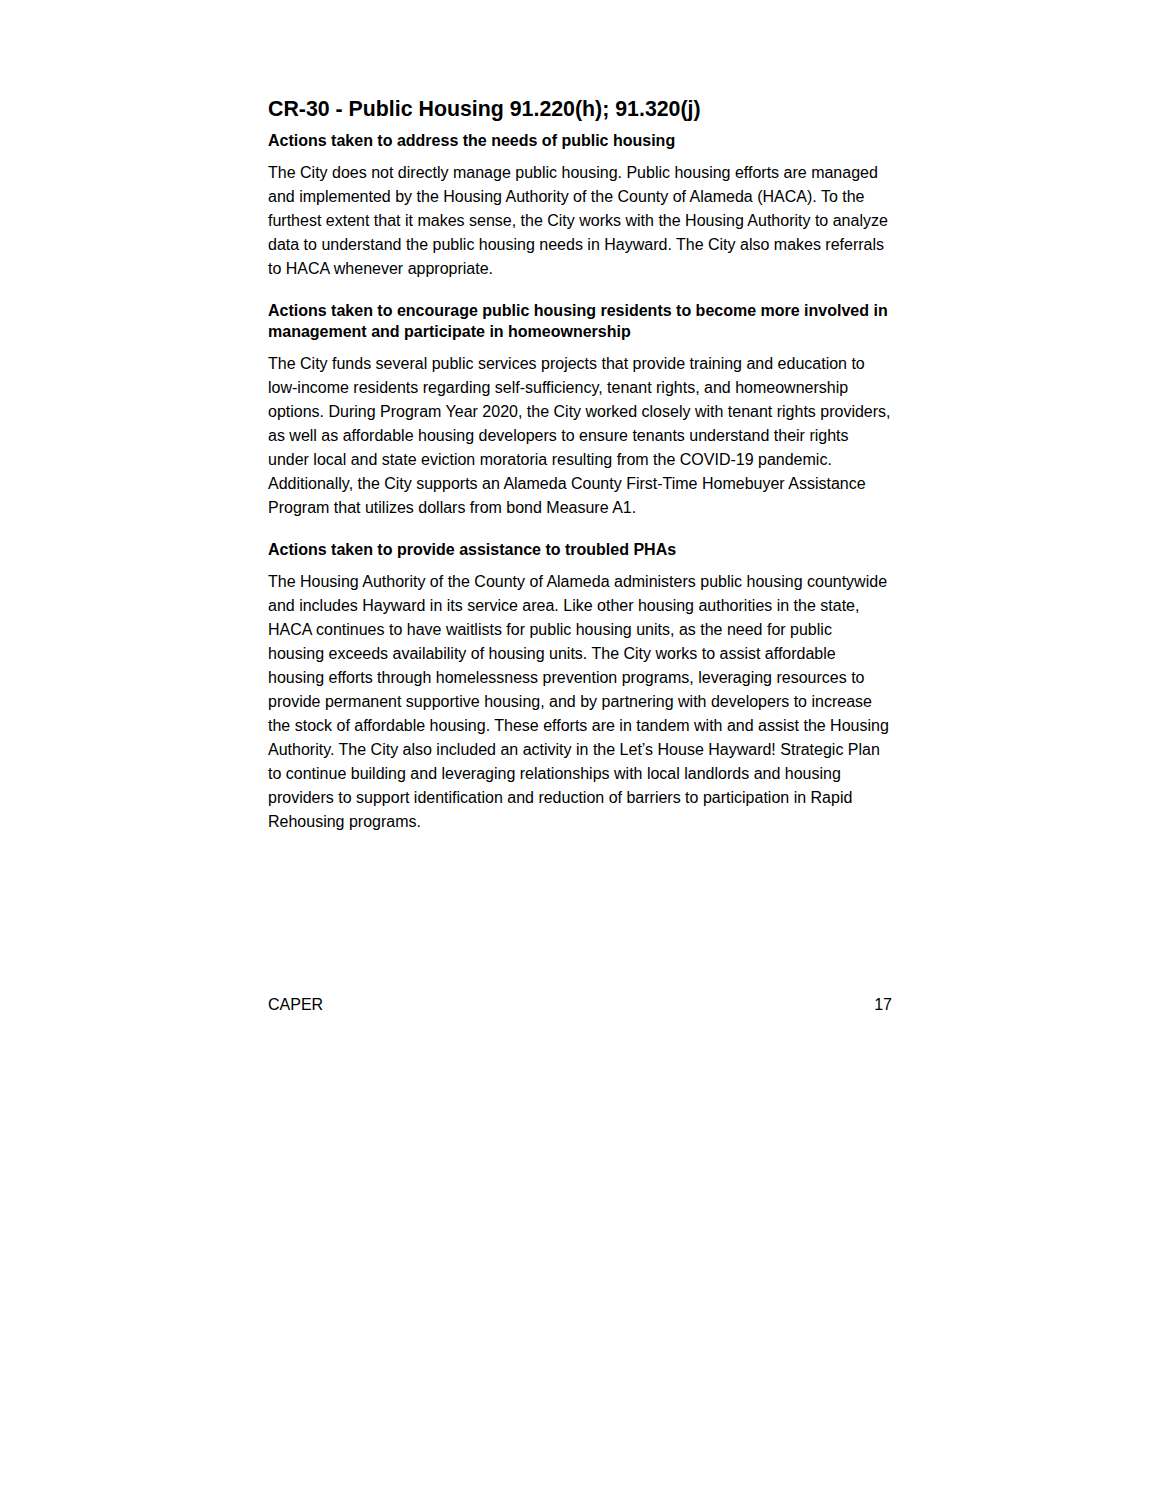CR-30 - Public Housing 91.220(h); 91.320(j)
Actions taken to address the needs of public housing
The City does not directly manage public housing. Public housing efforts are managed and implemented by the Housing Authority of the County of Alameda (HACA). To the furthest extent that it makes sense, the City works with the Housing Authority to analyze data to understand the public housing needs in Hayward. The City also makes referrals to HACA whenever appropriate.
Actions taken to encourage public housing residents to become more involved in management and participate in homeownership
The City funds several public services projects that provide training and education to low-income residents regarding self-sufficiency, tenant rights, and homeownership options. During Program Year 2020, the City worked closely with tenant rights providers, as well as affordable housing developers to ensure tenants understand their rights under local and state eviction moratoria resulting from the COVID-19 pandemic. Additionally, the City supports an Alameda County First-Time Homebuyer Assistance Program that utilizes dollars from bond Measure A1.
Actions taken to provide assistance to troubled PHAs
The Housing Authority of the County of Alameda administers public housing countywide and includes Hayward in its service area. Like other housing authorities in the state, HACA continues to have waitlists for public housing units, as the need for public housing exceeds availability of housing units. The City works to assist affordable housing efforts through homelessness prevention programs, leveraging resources to provide permanent supportive housing, and by partnering with developers to increase the stock of affordable housing. These efforts are in tandem with and assist the Housing Authority. The City also included an activity in the Let’s House Hayward! Strategic Plan to continue building and leveraging relationships with local landlords and housing providers to support identification and reduction of barriers to participation in Rapid Rehousing programs.
CAPER 17